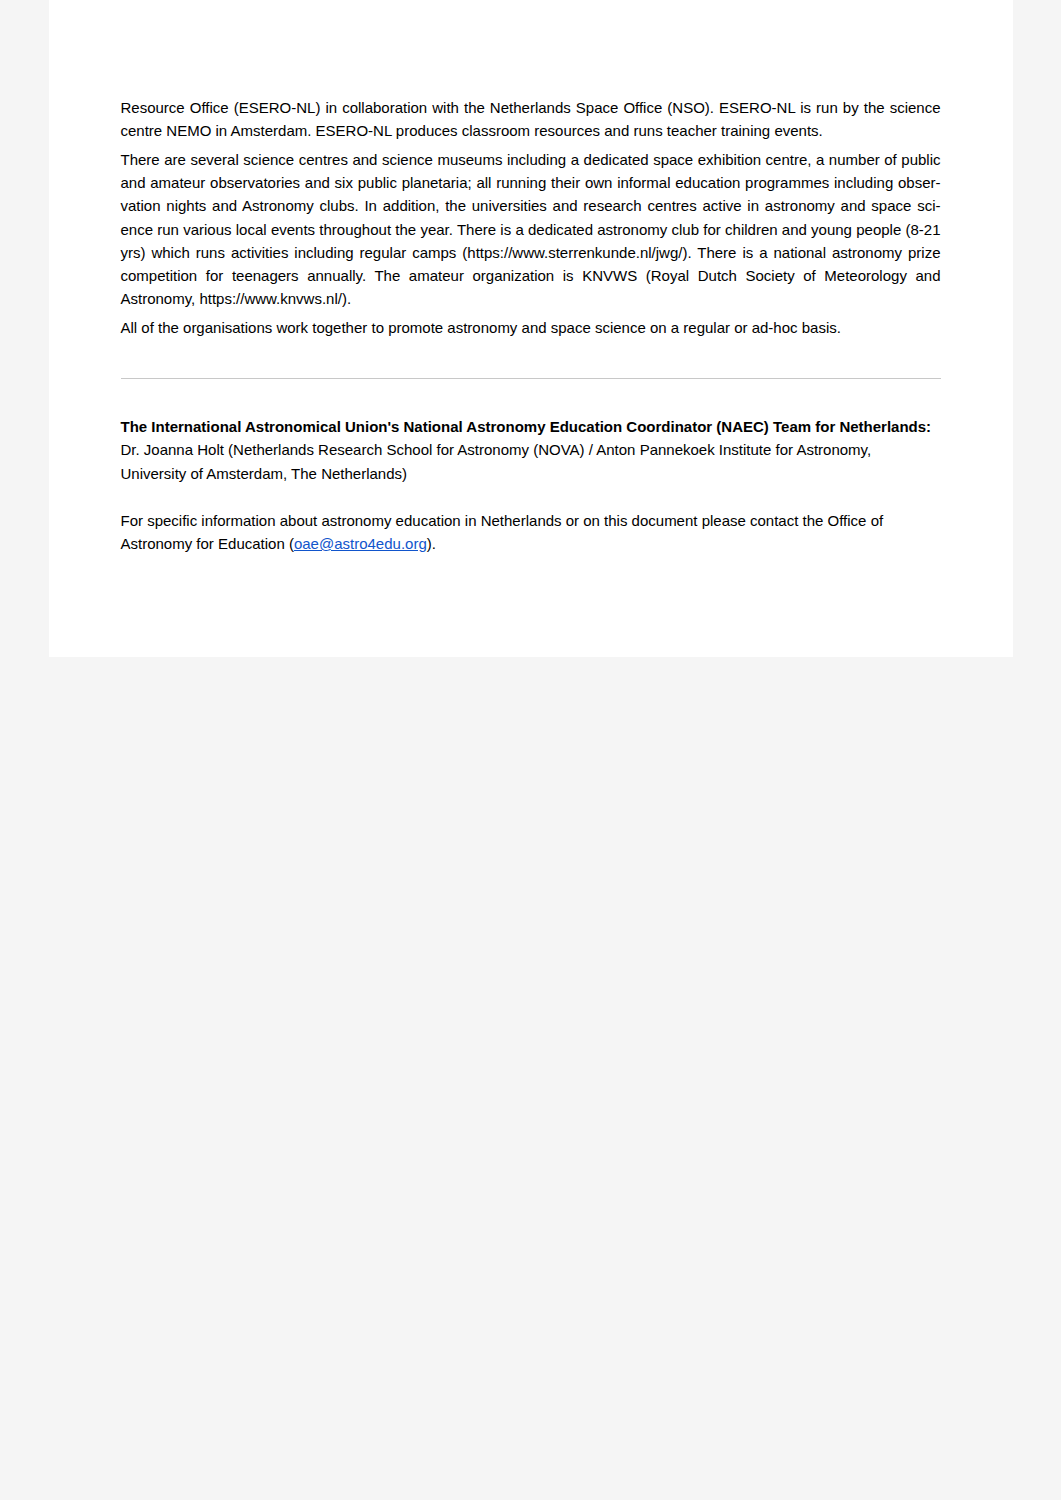Resource Office (ESERO-NL) in collaboration with the Netherlands Space Office (NSO). ESERO-NL is run by the science centre NEMO in Amsterdam. ESERO-NL produces classroom resources and runs teacher training events.
There are several science centres and science museums including a dedicated space exhibition centre, a number of public and amateur observatories and six public planetaria; all running their own informal education programmes including observation nights and Astronomy clubs. In addition, the universities and research centres active in astronomy and space science run various local events throughout the year. There is a dedicated astronomy club for children and young people (8-21 yrs) which runs activities including regular camps (https://www.sterrenkunde.nl/jwg/). There is a national astronomy prize competition for teenagers annually. The amateur organization is KNVWS (Royal Dutch Society of Meteorology and Astronomy, https://www.knvws.nl/).
All of the organisations work together to promote astronomy and space science on a regular or ad-hoc basis.
The International Astronomical Union's National Astronomy Education Coordinator (NAEC) Team for Netherlands: Dr. Joanna Holt (Netherlands Research School for Astronomy (NOVA) / Anton Pannekoek Institute for Astronomy, University of Amsterdam, The Netherlands)
For specific information about astronomy education in Netherlands or on this document please contact the Office of Astronomy for Education (oae@astro4edu.org).